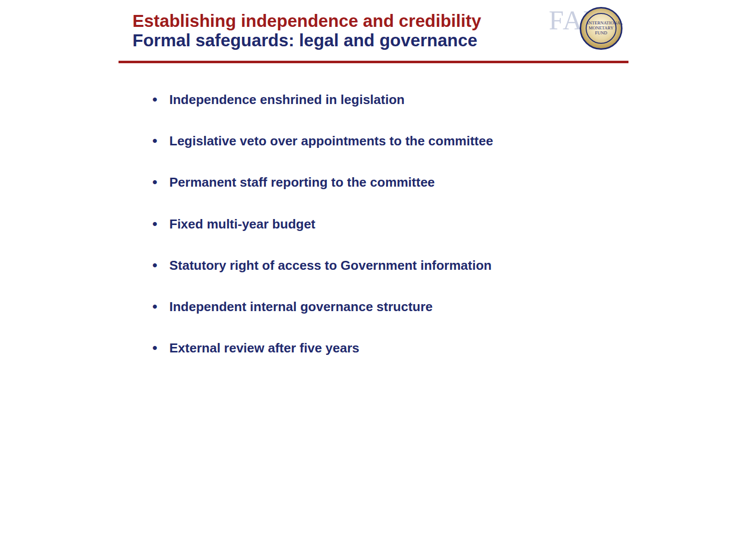Establishing independence and credibility
Formal safeguards: legal and governance
FAD
INTERNATIONAL
MONETARY FUND
Independence enshrined in legislation
Legislative veto over appointments to the committee
Permanent staff reporting to the committee
Fixed multi-year budget
Statutory right of access to Government information
Independent internal governance structure
External review after five years